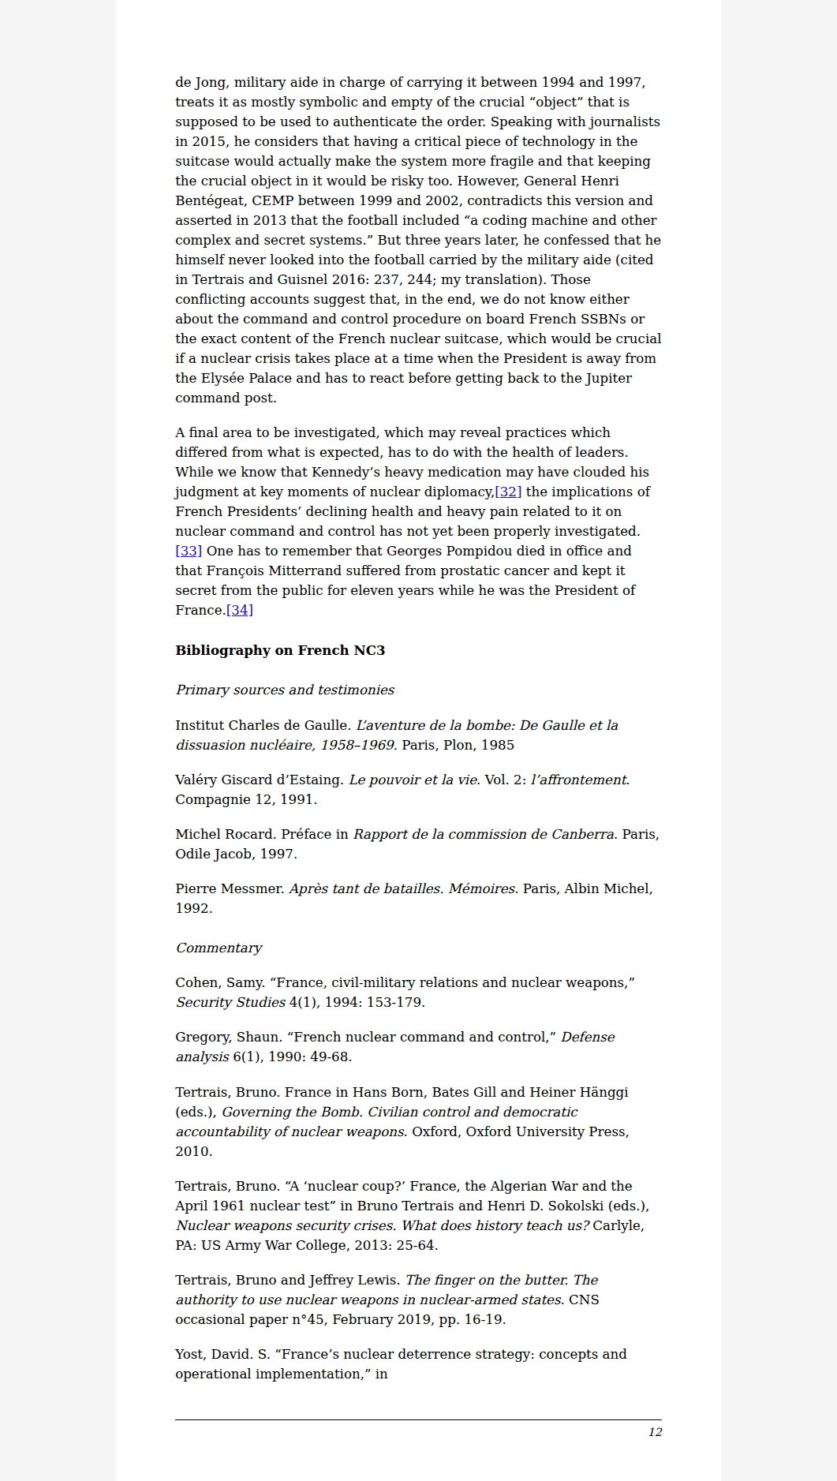de Jong, military aide in charge of carrying it between 1994 and 1997, treats it as mostly symbolic and empty of the crucial “object” that is supposed to be used to authenticate the order. Speaking with journalists in 2015, he considers that having a critical piece of technology in the suitcase would actually make the system more fragile and that keeping the crucial object in it would be risky too. However, General Henri Bentégeat, CEMP between 1999 and 2002, contradicts this version and asserted in 2013 that the football included “a coding machine and other complex and secret systems.” But three years later, he confessed that he himself never looked into the football carried by the military aide (cited in Tertrais and Guisnel 2016: 237, 244; my translation). Those conflicting accounts suggest that, in the end, we do not know either about the command and control procedure on board French SSBNs or the exact content of the French nuclear suitcase, which would be crucial if a nuclear crisis takes place at a time when the President is away from the Elysée Palace and has to react before getting back to the Jupiter command post.
A final area to be investigated, which may reveal practices which differed from what is expected, has to do with the health of leaders. While we know that Kennedy’s heavy medication may have clouded his judgment at key moments of nuclear diplomacy,[32] the implications of French Presidents’ declining health and heavy pain related to it on nuclear command and control has not yet been properly investigated.[33] One has to remember that Georges Pompidou died in office and that François Mitterrand suffered from prostatic cancer and kept it secret from the public for eleven years while he was the President of France.[34]
Bibliography on French NC3
Primary sources and testimonies
Institut Charles de Gaulle. L’aventure de la bombe: De Gaulle et la dissuasion nucléaire, 1958–1969. Paris, Plon, 1985
Valéry Giscard d’Estaing. Le pouvoir et la vie. Vol. 2: l’affrontement. Compagnie 12, 1991.
Michel Rocard. Préface in Rapport de la commission de Canberra. Paris, Odile Jacob, 1997.
Pierre Messmer. Après tant de batailles. Mémoires. Paris, Albin Michel, 1992.
Commentary
Cohen, Samy. “France, civil-military relations and nuclear weapons,” Security Studies 4(1), 1994: 153-179.
Gregory, Shaun. “French nuclear command and control,” Defense analysis 6(1), 1990: 49-68.
Tertrais, Bruno. France in Hans Born, Bates Gill and Heiner Hänggi (eds.), Governing the Bomb. Civilian control and democratic accountability of nuclear weapons. Oxford, Oxford University Press, 2010.
Tertrais, Bruno. “A ‘nuclear coup?’ France, the Algerian War and the April 1961 nuclear test” in Bruno Tertrais and Henri D. Sokolski (eds.), Nuclear weapons security crises. What does history teach us? Carlyle, PA: US Army War College, 2013: 25-64.
Tertrais, Bruno and Jeffrey Lewis. The finger on the butter. The authority to use nuclear weapons in nuclear-armed states. CNS occasional paper n°45, February 2019, pp. 16-19.
Yost, David. S. “France’s nuclear deterrence strategy: concepts and operational implementation,” in
12